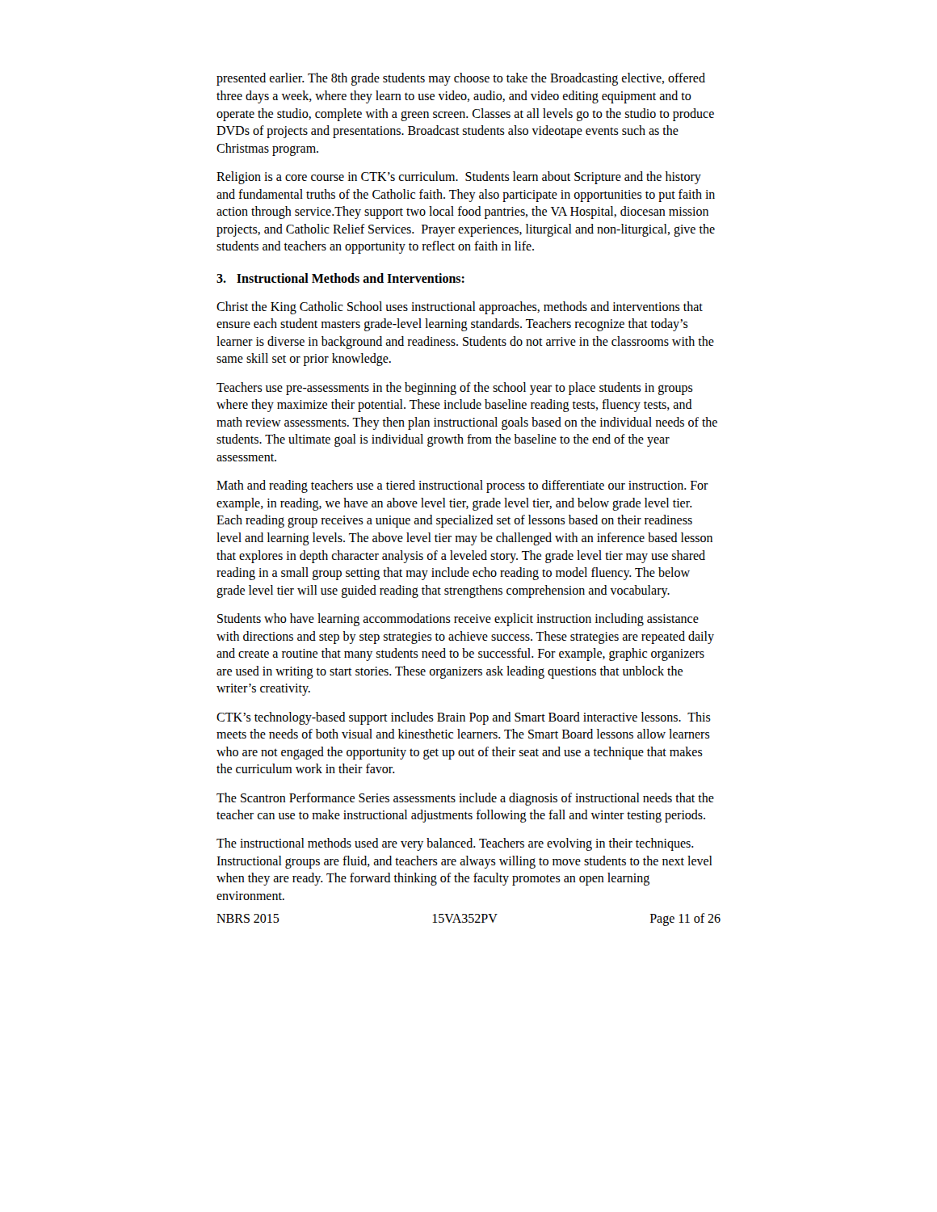presented earlier. The 8th grade students may choose to take the Broadcasting elective, offered three days a week, where they learn to use video, audio, and video editing equipment and to operate the studio, complete with a green screen. Classes at all levels go to the studio to produce DVDs of projects and presentations. Broadcast students also videotape events such as the Christmas program.
Religion is a core course in CTK’s curriculum. Students learn about Scripture and the history and fundamental truths of the Catholic faith. They also participate in opportunities to put faith in action through service.They support two local food pantries, the VA Hospital, diocesan mission projects, and Catholic Relief Services. Prayer experiences, liturgical and non-liturgical, give the students and teachers an opportunity to reflect on faith in life.
3. Instructional Methods and Interventions:
Christ the King Catholic School uses instructional approaches, methods and interventions that ensure each student masters grade-level learning standards. Teachers recognize that today’s learner is diverse in background and readiness. Students do not arrive in the classrooms with the same skill set or prior knowledge.
Teachers use pre-assessments in the beginning of the school year to place students in groups where they maximize their potential. These include baseline reading tests, fluency tests, and math review assessments. They then plan instructional goals based on the individual needs of the students. The ultimate goal is individual growth from the baseline to the end of the year assessment.
Math and reading teachers use a tiered instructional process to differentiate our instruction. For example, in reading, we have an above level tier, grade level tier, and below grade level tier. Each reading group receives a unique and specialized set of lessons based on their readiness level and learning levels. The above level tier may be challenged with an inference based lesson that explores in depth character analysis of a leveled story. The grade level tier may use shared reading in a small group setting that may include echo reading to model fluency. The below grade level tier will use guided reading that strengthens comprehension and vocabulary.
Students who have learning accommodations receive explicit instruction including assistance with directions and step by step strategies to achieve success. These strategies are repeated daily and create a routine that many students need to be successful. For example, graphic organizers are used in writing to start stories. These organizers ask leading questions that unblock the writer’s creativity.
CTK’s technology-based support includes Brain Pop and Smart Board interactive lessons. This meets the needs of both visual and kinesthetic learners. The Smart Board lessons allow learners who are not engaged the opportunity to get up out of their seat and use a technique that makes the curriculum work in their favor.
The Scantron Performance Series assessments include a diagnosis of instructional needs that the teacher can use to make instructional adjustments following the fall and winter testing periods.
The instructional methods used are very balanced. Teachers are evolving in their techniques. Instructional groups are fluid, and teachers are always willing to move students to the next level when they are ready. The forward thinking of the faculty promotes an open learning environment.
NBRS 2015 15VA352PV Page 11 of 26